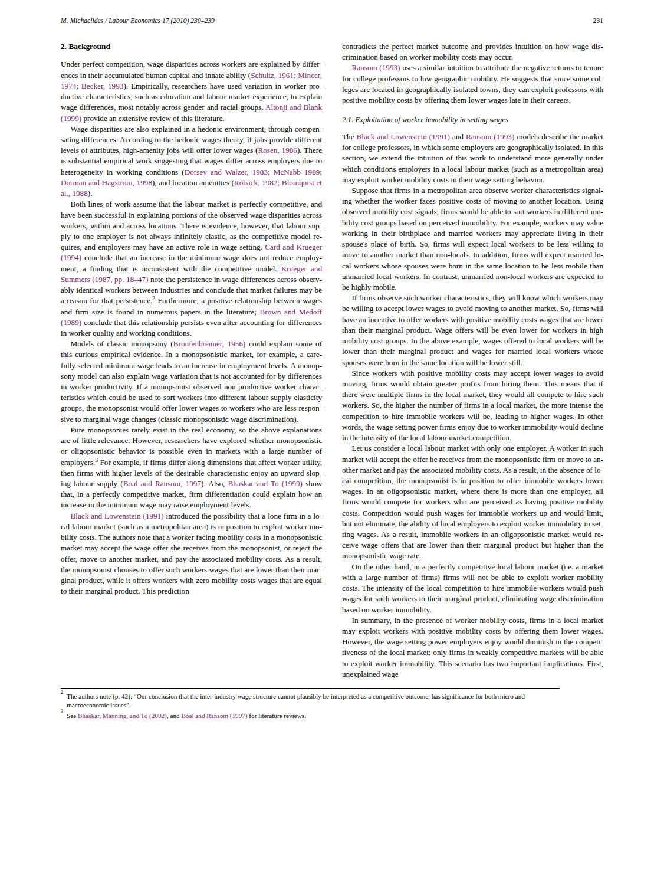M. Michaelides / Labour Economics 17 (2010) 230–239 231
2. Background
Under perfect competition, wage disparities across workers are explained by differences in their accumulated human capital and innate ability (Schultz, 1961; Mincer, 1974; Becker, 1993). Empirically, researchers have used variation in worker productive characteristics, such as education and labour market experience, to explain wage differences, most notably across gender and racial groups. Altonji and Blank (1999) provide an extensive review of this literature.
Wage disparities are also explained in a hedonic environment, through compensating differences. According to the hedonic wages theory, if jobs provide different levels of attributes, high-amenity jobs will offer lower wages (Rosen, 1986). There is substantial empirical work suggesting that wages differ across employers due to heterogeneity in working conditions (Dorsey and Walzer, 1983; McNabb 1989; Dorman and Hagstrom, 1998), and location amenities (Roback, 1982; Blomquist et al., 1988).
Both lines of work assume that the labour market is perfectly competitive, and have been successful in explaining portions of the observed wage disparities across workers, within and across locations. There is evidence, however, that labour supply to one employer is not always infinitely elastic, as the competitive model requires, and employers may have an active role in wage setting. Card and Krueger (1994) conclude that an increase in the minimum wage does not reduce employment, a finding that is inconsistent with the competitive model. Krueger and Summers (1987, pp. 18–47) note the persistence in wage differences across observably identical workers between industries and conclude that market failures may be a reason for that persistence.2 Furthermore, a positive relationship between wages and firm size is found in numerous papers in the literature; Brown and Medoff (1989) conclude that this relationship persists even after accounting for differences in worker quality and working conditions.
Models of classic monopsony (Bronfenbrenner, 1956) could explain some of this curious empirical evidence. In a monopsonistic market, for example, a carefully selected minimum wage leads to an increase in employment levels. A monopsony model can also explain wage variation that is not accounted for by differences in worker productivity. If a monopsonist observed non-productive worker characteristics which could be used to sort workers into different labour supply elasticity groups, the monopsonist would offer lower wages to workers who are less responsive to marginal wage changes (classic monopsonistic wage discrimination).
Pure monopsonies rarely exist in the real economy, so the above explanations are of little relevance. However, researchers have explored whether monopsonistic or oligopsonistic behavior is possible even in markets with a large number of employers.3 For example, if firms differ along dimensions that affect worker utility, then firms with higher levels of the desirable characteristic enjoy an upward sloping labour supply (Boal and Ransom, 1997). Also, Bhaskar and To (1999) show that, in a perfectly competitive market, firm differentiation could explain how an increase in the minimum wage may raise employment levels.
Black and Lowenstein (1991) introduced the possibility that a lone firm in a local labour market (such as a metropolitan area) is in position to exploit worker mobility costs. The authors note that a worker facing mobility costs in a monopsonistic market may accept the wage offer she receives from the monopsonist, or reject the offer, move to another market, and pay the associated mobility costs. As a result, the monopsonist chooses to offer such workers wages that are lower than their marginal product, while it offers workers with zero mobility costs wages that are equal to their marginal product. This prediction
contradicts the perfect market outcome and provides intuition on how wage discrimination based on worker mobility costs may occur.
Ransom (1993) uses a similar intuition to attribute the negative returns to tenure for college professors to low geographic mobility. He suggests that since some colleges are located in geographically isolated towns, they can exploit professors with positive mobility costs by offering them lower wages late in their careers.
2.1. Exploitation of worker immobility in setting wages
The Black and Lowenstein (1991) and Ransom (1993) models describe the market for college professors, in which some employers are geographically isolated. In this section, we extend the intuition of this work to understand more generally under which conditions employers in a local labour market (such as a metropolitan area) may exploit worker mobility costs in their wage setting behavior.
Suppose that firms in a metropolitan area observe worker characteristics signaling whether the worker faces positive costs of moving to another location. Using observed mobility cost signals, firms would be able to sort workers in different mobility cost groups based on perceived immobility. For example, workers may value working in their birthplace and married workers may appreciate living in their spouse's place of birth. So, firms will expect local workers to be less willing to move to another market than non-locals. In addition, firms will expect married local workers whose spouses were born in the same location to be less mobile than unmarried local workers. In contrast, unmarried non-local workers are expected to be highly mobile.
If firms observe such worker characteristics, they will know which workers may be willing to accept lower wages to avoid moving to another market. So, firms will have an incentive to offer workers with positive mobility costs wages that are lower than their marginal product. Wage offers will be even lower for workers in high mobility cost groups. In the above example, wages offered to local workers will be lower than their marginal product and wages for married local workers whose spouses were born in the same location will be lower still.
Since workers with positive mobility costs may accept lower wages to avoid moving, firms would obtain greater profits from hiring them. This means that if there were multiple firms in the local market, they would all compete to hire such workers. So, the higher the number of firms in a local market, the more intense the competition to hire immobile workers will be, leading to higher wages. In other words, the wage setting power firms enjoy due to worker immobility would decline in the intensity of the local labour market competition.
Let us consider a local labour market with only one employer. A worker in such market will accept the offer he receives from the monopsonistic firm or move to another market and pay the associated mobility costs. As a result, in the absence of local competition, the monopsonist is in position to offer immobile workers lower wages. In an oligopsonistic market, where there is more than one employer, all firms would compete for workers who are perceived as having positive mobility costs. Competition would push wages for immobile workers up and would limit, but not eliminate, the ability of local employers to exploit worker immobility in setting wages. As a result, immobile workers in an oligopsonistic market would receive wage offers that are lower than their marginal product but higher than the monopsonistic wage rate.
On the other hand, in a perfectly competitive local labour market (i.e. a market with a large number of firms) firms will not be able to exploit worker mobility costs. The intensity of the local competition to hire immobile workers would push wages for such workers to their marginal product, eliminating wage discrimination based on worker immobility.
In summary, in the presence of worker mobility costs, firms in a local market may exploit workers with positive mobility costs by offering them lower wages. However, the wage setting power employers enjoy would diminish in the competitiveness of the local market; only firms in weakly competitive markets will be able to exploit worker immobility. This scenario has two important implications. First, unexplained wage
2 The authors note (p. 42): “Our conclusion that the inter-industry wage structure cannot plausibly be interpreted as a competitive outcome, has significance for both micro and macroeconomic issues”.
3 See Bhaskar, Manning, and To (2002), and Boal and Ransom (1997) for literature reviews.